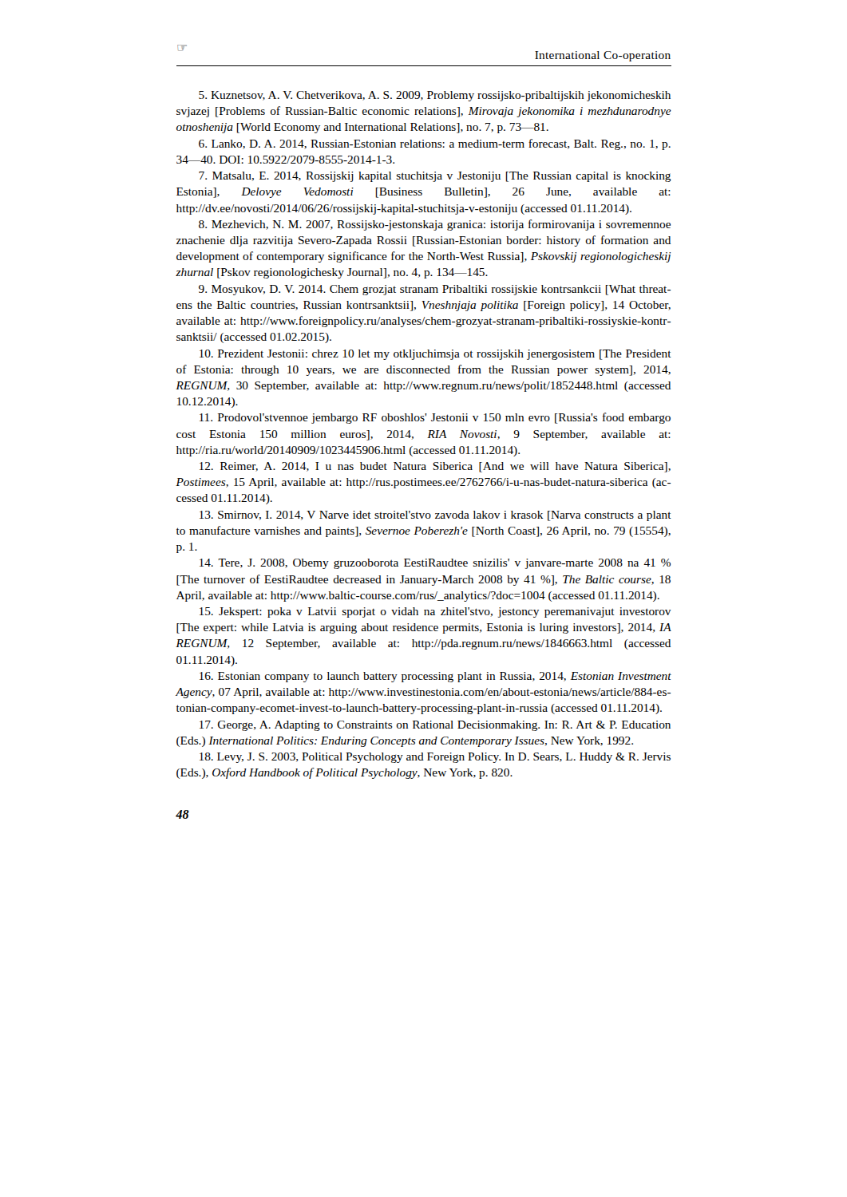☞
International Co-operation
5. Kuznetsov, A. V. Chetverikova, A. S. 2009, Problemy rossijsko-pribaltijskih jekonomicheskih svjazej [Problems of Russian-Baltic economic relations], Mirovaja jekonomika i mezhdunarodnye otnoshenija [World Economy and International Relations], no. 7, p. 73—81.
6. Lanko, D. A. 2014, Russian-Estonian relations: a medium-term forecast, Balt. Reg., no. 1, p. 34—40. DOI: 10.5922/2079-8555-2014-1-3.
7. Matsalu, E. 2014, Rossijskij kapital stuchitsja v Jestoniju [The Russian capital is knocking Estonia], Delovye Vedomosti [Business Bulletin], 26 June, available at: http://dv.ee/novosti/2014/06/26/rossijskij-kapital-stuchitsja-v-estoniju (accessed 01.11.2014).
8. Mezhevich, N. M. 2007, Rossijsko-jestonskaja granica: istorija formirovanija i sovremennoe znachenie dlja razvitija Severo-Zapada Rossii [Russian-Estonian border: history of formation and development of contemporary significance for the North-West Russia], Pskovskij regionologicheskij zhurnal [Pskov regionologichesky Journal], no. 4, p. 134—145.
9. Mosyukov, D. V. 2014. Chem grozjat stranam Pribaltiki rossijskie kontrsankcii [What threatens the Baltic countries, Russian kontrsanktsii], Vneshnjaja politika [Foreign policy], 14 October, available at: http://www.foreignpolicy.ru/analyses/chem-grozyat-stranam-pribaltiki-rossiyskie-kontrsanktsii/ (accessed 01.02.2015).
10. Prezident Jestonii: chrez 10 let my otkljuchimsja ot rossijskih jenergosistem [The President of Estonia: through 10 years, we are disconnected from the Russian power system], 2014, REGNUM, 30 September, available at: http://www.regnum.ru/news/polit/1852448.html (accessed 10.12.2014).
11. Prodovol'stvennoe jembargo RF oboshlos' Jestonii v 150 mln evro [Russia's food embargo cost Estonia 150 million euros], 2014, RIA Novosti, 9 September, available at: http://ria.ru/world/20140909/1023445906.html (accessed 01.11.2014).
12. Reimer, A. 2014, I u nas budet Natura Siberica [And we will have Natura Siberica], Postimees, 15 April, available at: http://rus.postimees.ee/2762766/i-u-nas-budet-natura-siberica (accessed 01.11.2014).
13. Smirnov, I. 2014, V Narve idet stroitel'stvo zavoda lakov i krasok [Narva constructs a plant to manufacture varnishes and paints], Severnoe Poberezh'e [North Coast], 26 April, no. 79 (15554), p. 1.
14. Tere, J. 2008, Obemy gruzooborota EestiRaudtee snizilis' v janvare-marte 2008 na 41 % [The turnover of EestiRaudtee decreased in January-March 2008 by 41 %], The Baltic course, 18 April, available at: http://www.baltic-course.com/rus/_analytics/?doc=1004 (accessed 01.11.2014).
15. Jekspert: poka v Latvii sporjat o vidah na zhitel'stvo, jestoncy peremanivajut investorov [The expert: while Latvia is arguing about residence permits, Estonia is luring investors], 2014, IA REGNUM, 12 September, available at: http://pda.regnum.ru/news/1846663.html (accessed 01.11.2014).
16. Estonian company to launch battery processing plant in Russia, 2014, Estonian Investment Agency, 07 April, available at: http://www.investinestonia.com/en/about-estonia/news/article/884-estonian-company-ecomet-invest-to-launch-battery-processing-plant-in-russia (accessed 01.11.2014).
17. George, A. Adapting to Constraints on Rational Decisionmaking. In: R. Art & P. Education (Eds.) International Politics: Enduring Concepts and Contemporary Issues, New York, 1992.
18. Levy, J. S. 2003, Political Psychology and Foreign Policy. In D. Sears, L. Huddy & R. Jervis (Eds.), Oxford Handbook of Political Psychology, New York, p. 820.
48